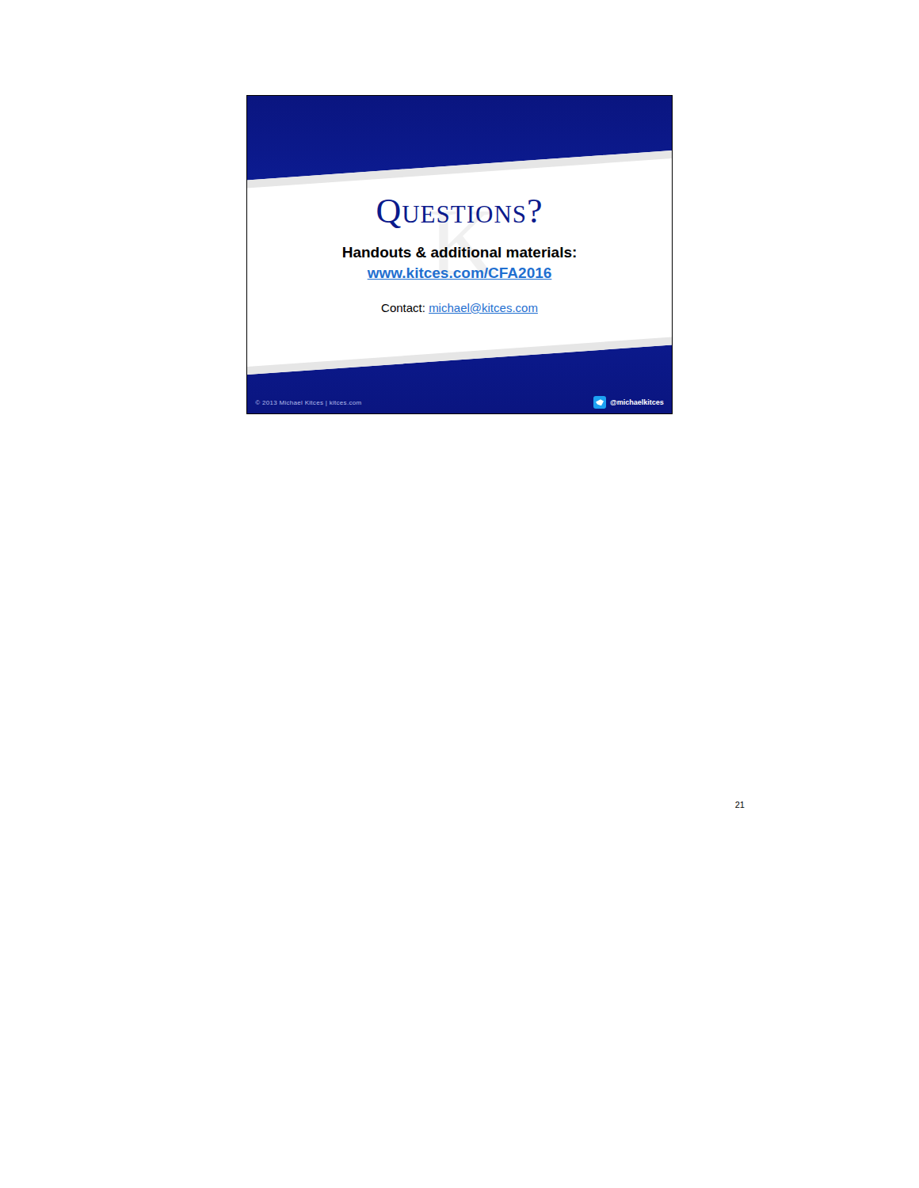K
Questions?
Handouts & additional materials:
www.kitces.com/CFA2016
Contact: michael@kitces.com
© 2013 Michael Kitces | kitces.com @michaelkitces
21